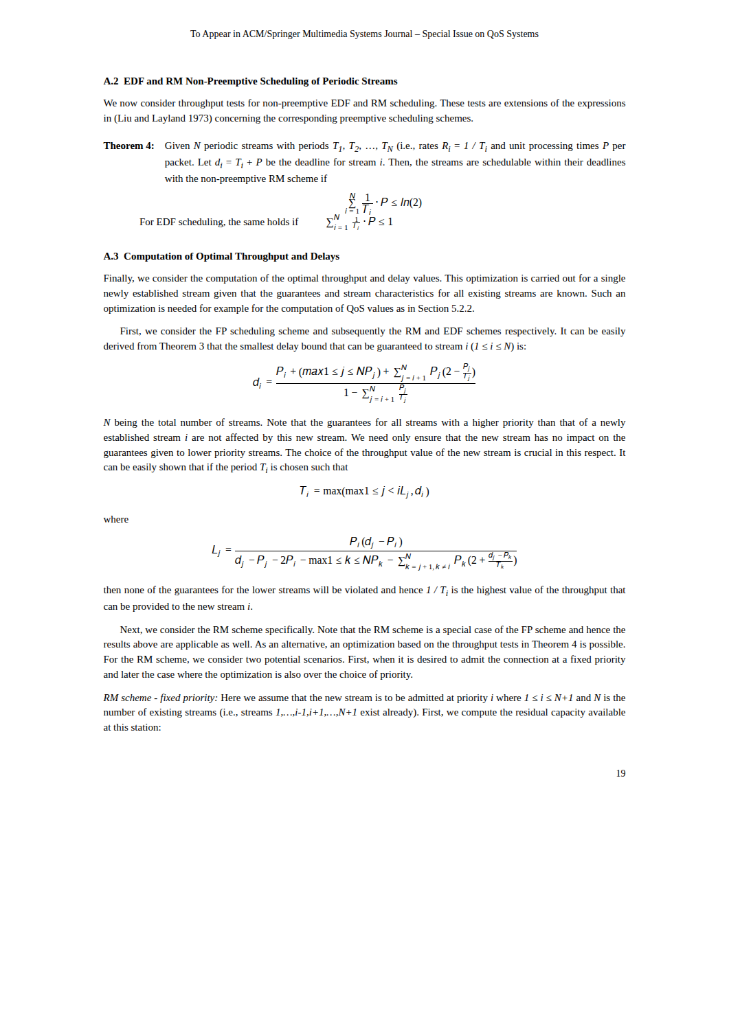To Appear in ACM/Springer Multimedia Systems Journal – Special Issue on QoS Systems
A.2 EDF and RM Non-Preemptive Scheduling of Periodic Streams
We now consider throughput tests for non-preemptive EDF and RM scheduling. These tests are extensions of the expressions in (Liu and Layland 1973) concerning the corresponding preemptive scheduling schemes.
Theorem 4:
Given N periodic streams with periods T1, T2, …, TN (i.e., rates Ri = 1 / Ti and unit processing times P per packet. Let di = Ti + P be the deadline for stream i. Then, the streams are schedulable within their deadlines with the non-preemptive RM scheme if
∑ i=1 N 1 Ti ⋅ P ≤ ln (2)
For EDF scheduling, the same holds if ∑ i=1 N 1 Ti ⋅ P ≤ 1
A.3 Computation of Optimal Throughput and Delays
Finally, we consider the computation of the optimal throughput and delay values. This optimization is carried out for a single newly established stream given that the guarantees and stream characteristics for all existing streams are known. Such an optimization is needed for example for the computation of QoS values as in Section 5.2.2.
First, we consider the FP scheduling scheme and subsequently the RM and EDF schemes respectively. It can be easily derived from Theorem 3 that the smallest delay bound that can be guaranteed to stream i (1 ≤ i ≤ N) is:
di = Pi + ( max 1≤j≤N Pj ) + ∑ j=i+1 N Pj ( 2 − Pj Tj ) 1 − ∑ j=i+1 N Pj Tj
N being the total number of streams. Note that the guarantees for all streams with a higher priority than that of a newly established stream i are not affected by this new stream. We need only ensure that the new stream has no impact on the guarantees given to lower priority streams. The choice of the throughput value of the new stream is crucial in this respect. It can be easily shown that if the period Ti is chosen such that
Ti = max ( max 1≤j<i Lj , di )
where
Lj = Pi ( dj − Pi ) dj − Pj − 2 Pi − max 1≤k≤N Pk − ∑ k=j+1,k≠i N Pk ( 2 + dj − Pk Tk )
then none of the guarantees for the lower streams will be violated and hence 1 / Ti is the highest value of the throughput that can be provided to the new stream i.
Next, we consider the RM scheme specifically. Note that the RM scheme is a special case of the FP scheme and hence the results above are applicable as well. As an alternative, an optimization based on the throughput tests in Theorem 4 is possible. For the RM scheme, we consider two potential scenarios. First, when it is desired to admit the connection at a fixed priority and later the case where the optimization is also over the choice of priority.
RM scheme - fixed priority: Here we assume that the new stream is to be admitted at priority i where 1 ≤ i ≤ N+1 and N is the number of existing streams (i.e., streams 1,…,i-1,i+1,…,N+1 exist already). First, we compute the residual capacity available at this station:
19